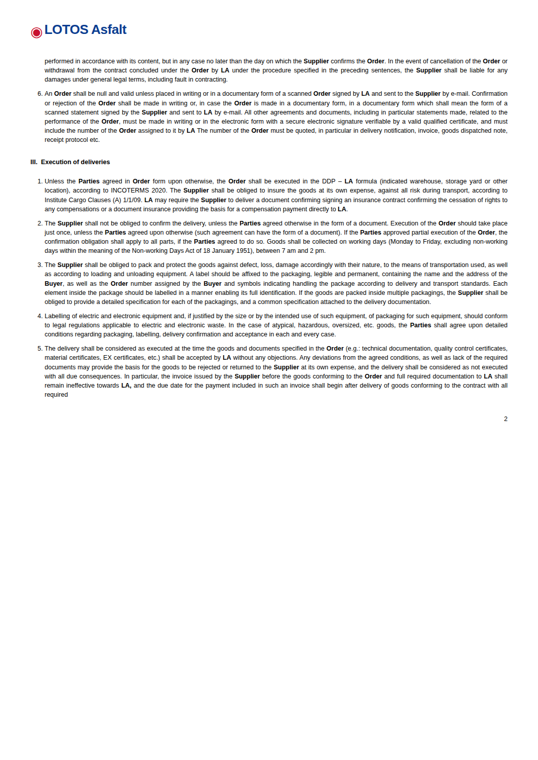◉ LOTOS Asfalt
performed in accordance with its content, but in any case no later than the day on which the Supplier confirms the Order. In the event of cancellation of the Order or withdrawal from the contract concluded under the Order by LA under the procedure specified in the preceding sentences, the Supplier shall be liable for any damages under general legal terms, including fault in contracting.
An Order shall be null and valid unless placed in writing or in a documentary form of a scanned Order signed by LA and sent to the Supplier by e-mail. Confirmation or rejection of the Order shall be made in writing or, in case the Order is made in a documentary form, in a documentary form which shall mean the form of a scanned statement signed by the Supplier and sent to LA by e-mail. All other agreements and documents, including in particular statements made, related to the performance of the Order, must be made in writing or in the electronic form with a secure electronic signature verifiable by a valid qualified certificate, and must include the number of the Order assigned to it by LA The number of the Order must be quoted, in particular in delivery notification, invoice, goods dispatched note, receipt protocol etc.
III. Execution of deliveries
Unless the Parties agreed in Order form upon otherwise, the Order shall be executed in the DDP – LA formula (indicated warehouse, storage yard or other location), according to INCOTERMS 2020. The Supplier shall be obliged to insure the goods at its own expense, against all risk during transport, according to Institute Cargo Clauses (A) 1/1/09. LA may require the Supplier to deliver a document confirming signing an insurance contract confirming the cessation of rights to any compensations or a document insurance providing the basis for a compensation payment directly to LA.
The Supplier shall not be obliged to confirm the delivery, unless the Parties agreed otherwise in the form of a document. Execution of the Order should take place just once, unless the Parties agreed upon otherwise (such agreement can have the form of a document). If the Parties approved partial execution of the Order, the confirmation obligation shall apply to all parts, if the Parties agreed to do so. Goods shall be collected on working days (Monday to Friday, excluding non-working days within the meaning of the Non-working Days Act of 18 January 1951), between 7 am and 2 pm.
The Supplier shall be obliged to pack and protect the goods against defect, loss, damage accordingly with their nature, to the means of transportation used, as well as according to loading and unloading equipment. A label should be affixed to the packaging, legible and permanent, containing the name and the address of the Buyer, as well as the Order number assigned by the Buyer and symbols indicating handling the package according to delivery and transport standards. Each element inside the package should be labelled in a manner enabling its full identification. If the goods are packed inside multiple packagings, the Supplier shall be obliged to provide a detailed specification for each of the packagings, and a common specification attached to the delivery documentation.
Labelling of electric and electronic equipment and, if justified by the size or by the intended use of such equipment, of packaging for such equipment, should conform to legal regulations applicable to electric and electronic waste. In the case of atypical, hazardous, oversized, etc. goods, the Parties shall agree upon detailed conditions regarding packaging, labelling, delivery confirmation and acceptance in each and every case.
The delivery shall be considered as executed at the time the goods and documents specified in the Order (e.g.: technical documentation, quality control certificates, material certificates, EX certificates, etc.) shall be accepted by LA without any objections. Any deviations from the agreed conditions, as well as lack of the required documents may provide the basis for the goods to be rejected or returned to the Supplier at its own expense, and the delivery shall be considered as not executed with all due consequences. In particular, the invoice issued by the Supplier before the goods conforming to the Order and full required documentation to LA shall remain ineffective towards LA, and the due date for the payment included in such an invoice shall begin after delivery of goods conforming to the contract with all required
2